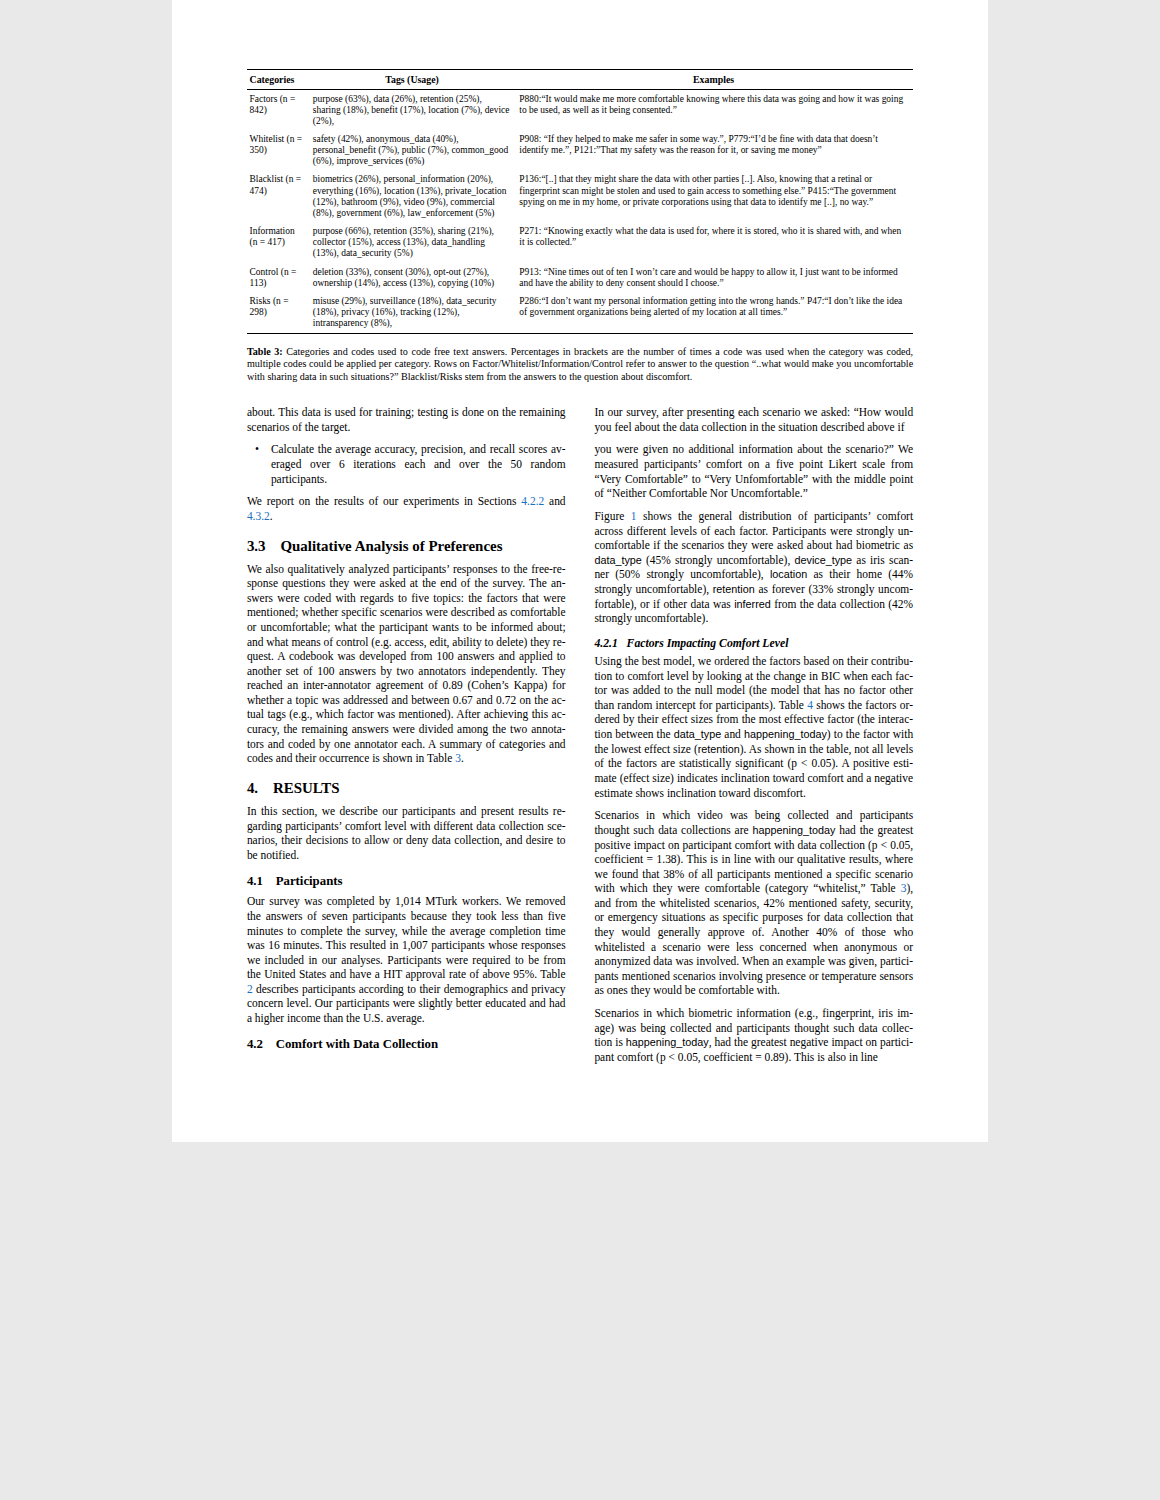| Categories | Tags (Usage) | Examples |
| --- | --- | --- |
| Factors (n = 842) | purpose (63%), data (26%), retention (25%), sharing (18%), benefit (17%), location (7%), device (2%), | P880:“It would make me more comfortable knowing where this data was going and how it was going to be used, as well as it being consented.” |
| Whitelist (n = 350) | safety (42%), anonymous_data (40%), personal_benefit (7%), public (7%), common_good (6%), improve_services (6%) | P908: “If they helped to make me safer in some way.”, P779:“I’d be fine with data that doesn’t identify me.”, P121:”That my safety was the reason for it, or saving me money” |
| Blacklist (n = 474) | biometrics (26%), personal_information (20%), everything (16%), location (13%), private_location (12%), bathroom (9%), video (9%), commercial (8%), government (6%), law_enforcement (5%) | P136:“[..] that they might share the data with other parties [..]. Also, knowing that a retinal or fingerprint scan might be stolen and used to gain access to something else.” P415:“The government spying on me in my home, or private corporations using that data to identify me [..], no way.” |
| Information (n = 417) | purpose (66%), retention (35%), sharing (21%), collector (15%), access (13%), data_handling (13%), data_security (5%) | P271: “Knowing exactly what the data is used for, where it is stored, who it is shared with, and when it is collected.” |
| Control (n = 113) | deletion (33%), consent (30%), opt-out (27%), ownership (14%), access (13%), copying (10%) | P913: “Nine times out of ten I won’t care and would be happy to allow it, I just want to be informed and have the ability to deny consent should I choose.” |
| Risks (n = 298) | misuse (29%), surveillance (18%), data_security (18%), privacy (16%), tracking (12%), intransparency (8%), | P286:“I don’t want my personal information getting into the wrong hands.” P47:“I don’t like the idea of government organizations being alerted of my location at all times.” |
Table 3: Categories and codes used to code free text answers. Percentages in brackets are the number of times a code was used when the category was coded, multiple codes could be applied per category. Rows on Factor/Whitelist/Information/Control refer to answer to the question “..what would make you uncomfortable with sharing data in such situations?” Blacklist/Risks stem from the answers to the question about discomfort.
about. This data is used for training; testing is done on the remaining scenarios of the target.
Calculate the average accuracy, precision, and recall scores averaged over 6 iterations each and over the 50 random participants.
We report on the results of our experiments in Sections 4.2.2 and 4.3.2.
3.3 Qualitative Analysis of Preferences
We also qualitatively analyzed participants’ responses to the free-response questions they were asked at the end of the survey. The answers were coded with regards to five topics: the factors that were mentioned; whether specific scenarios were described as comfortable or uncomfortable; what the participant wants to be informed about; and what means of control (e.g. access, edit, ability to delete) they request. A codebook was developed from 100 answers and applied to another set of 100 answers by two annotators independently. They reached an inter-annotator agreement of 0.89 (Cohen’s Kappa) for whether a topic was addressed and between 0.67 and 0.72 on the actual tags (e.g., which factor was mentioned). After achieving this accuracy, the remaining answers were divided among the two annotators and coded by one annotator each. A summary of categories and codes and their occurrence is shown in Table 3.
4. RESULTS
In this section, we describe our participants and present results regarding participants’ comfort level with different data collection scenarios, their decisions to allow or deny data collection, and desire to be notified.
4.1 Participants
Our survey was completed by 1,014 MTurk workers. We removed the answers of seven participants because they took less than five minutes to complete the survey, while the average completion time was 16 minutes. This resulted in 1,007 participants whose responses we included in our analyses. Participants were required to be from the United States and have a HIT approval rate of above 95%. Table 2 describes participants according to their demographics and privacy concern level. Our participants were slightly better educated and had a higher income than the U.S. average.
4.2 Comfort with Data Collection
In our survey, after presenting each scenario we asked: “How would you feel about the data collection in the situation described above if
you were given no additional information about the scenario?” We measured participants’ comfort on a five point Likert scale from “Very Comfortable” to “Very Unfomfortable” with the middle point of “Neither Comfortable Nor Uncomfortable.”
Figure 1 shows the general distribution of participants’ comfort across different levels of each factor. Participants were strongly uncomfortable if the scenarios they were asked about had biometric as data_type (45% strongly uncomfortable), device_type as iris scanner (50% strongly uncomfortable), location as their home (44% strongly uncomfortable), retention as forever (33% strongly uncomfortable), or if other data was inferred from the data collection (42% strongly uncomfortable).
4.2.1 Factors Impacting Comfort Level
Using the best model, we ordered the factors based on their contribution to comfort level by looking at the change in BIC when each factor was added to the null model (the model that has no factor other than random intercept for participants). Table 4 shows the factors ordered by their effect sizes from the most effective factor (the interaction between the data_type and happening_today) to the factor with the lowest effect size (retention). As shown in the table, not all levels of the factors are statistically significant (p < 0.05). A positive estimate (effect size) indicates inclination toward comfort and a negative estimate shows inclination toward discomfort.
Scenarios in which video was being collected and participants thought such data collections are happening_today had the greatest positive impact on participant comfort with data collection (p < 0.05, coefficient = 1.38). This is in line with our qualitative results, where we found that 38% of all participants mentioned a specific scenario with which they were comfortable (category “whitelist,” Table 3), and from the whitelisted scenarios, 42% mentioned safety, security, or emergency situations as specific purposes for data collection that they would generally approve of. Another 40% of those who whitelisted a scenario were less concerned when anonymous or anonymized data was involved. When an example was given, participants mentioned scenarios involving presence or temperature sensors as ones they would be comfortable with.
Scenarios in which biometric information (e.g., fingerprint, iris image) was being collected and participants thought such data collection is happening_today, had the greatest negative impact on participant comfort (p < 0.05, coefficient = 0.89). This is also in line